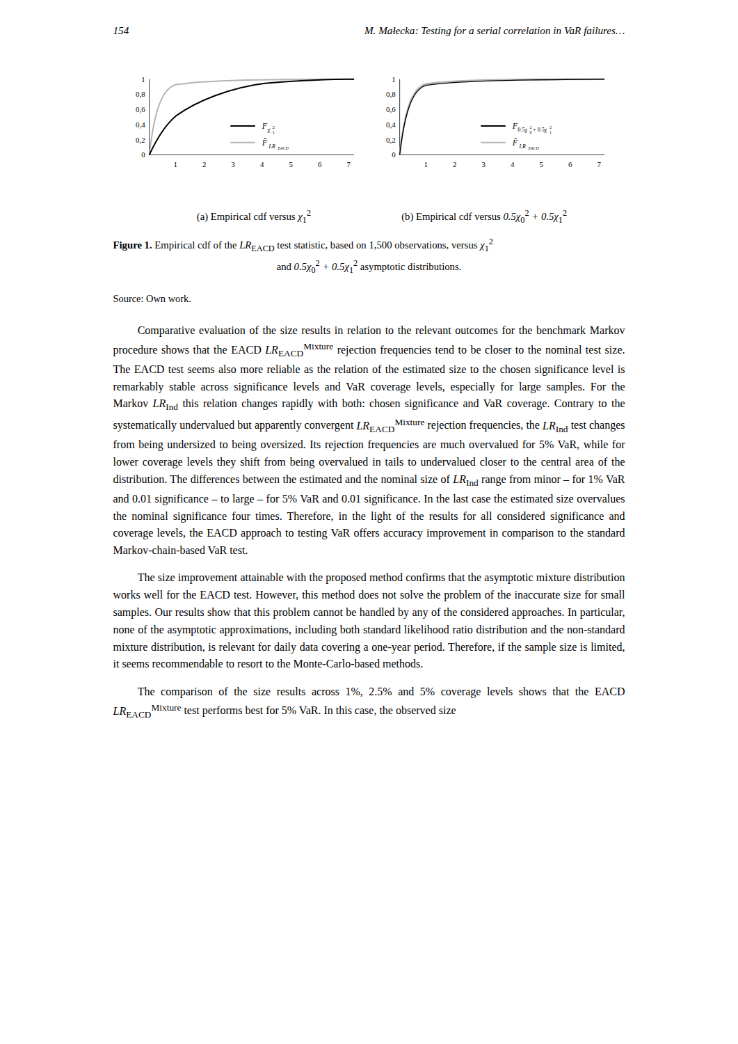154 M. Małecka: Testing for a serial correlation in VaR failures…
1 0,8 0,6 0,4 0,2 0 1 2 3 4 5 6 7 F χ 1 2 F̂ LR EACD
1 0,8 0,6 0,4 0,2 0 1 2 3 4 5 6 7 F 0.5χ 0 2 + 0.5χ 1 2 F̂ LR EACD
(a) Empirical cdf versus χ12 (b) Empirical cdf versus 0.5χ02 + 0.5χ12
Figure 1. Empirical cdf of the LREACD test statistic, based on 1,500 observations, versus χ12 and 0.5χ02 + 0.5χ12 asymptotic distributions.
Source: Own work.
Comparative evaluation of the size results in relation to the relevant outcomes for the benchmark Markov procedure shows that the EACD LREACDMixture rejection frequencies tend to be closer to the nominal test size. The EACD test seems also more reliable as the relation of the estimated size to the chosen significance level is remarkably stable across significance levels and VaR coverage levels, especially for large samples. For the Markov LRInd this relation changes rapidly with both: chosen significance and VaR coverage. Contrary to the systematically undervalued but apparently convergent LREACDMixture rejection frequencies, the LRInd test changes from being undersized to being oversized. Its rejection frequencies are much overvalued for 5% VaR, while for lower coverage levels they shift from being overvalued in tails to undervalued closer to the central area of the distribution. The differences between the estimated and the nominal size of LRInd range from minor – for 1% VaR and 0.01 significance – to large – for 5% VaR and 0.01 significance. In the last case the estimated size overvalues the nominal significance four times. Therefore, in the light of the results for all considered significance and coverage levels, the EACD approach to testing VaR offers accuracy improvement in comparison to the standard Markov-chain-based VaR test.
The size improvement attainable with the proposed method confirms that the asymptotic mixture distribution works well for the EACD test. However, this method does not solve the problem of the inaccurate size for small samples. Our results show that this problem cannot be handled by any of the considered approaches. In particular, none of the asymptotic approximations, including both standard likelihood ratio distribution and the non-standard mixture distribution, is relevant for daily data covering a one-year period. Therefore, if the sample size is limited, it seems recommendable to resort to the Monte-Carlo-based methods.
The comparison of the size results across 1%, 2.5% and 5% coverage levels shows that the EACD LREACDMixture test performs best for 5% VaR. In this case, the observed size